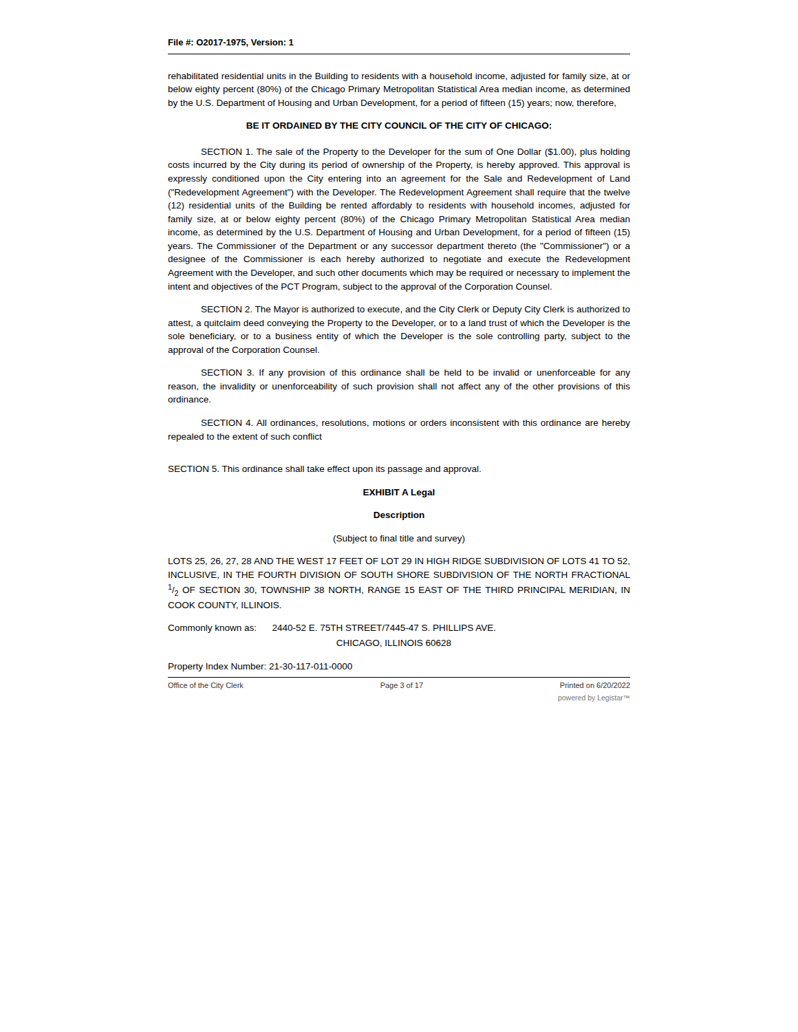File #: O2017-1975, Version: 1
rehabilitated residential units in the Building to residents with a household income, adjusted for family size, at or below eighty percent (80%) of the Chicago Primary Metropolitan Statistical Area median income, as determined by the U.S. Department of Housing and Urban Development, for a period of fifteen (15) years; now, therefore,
BE IT ORDAINED BY THE CITY COUNCIL OF THE CITY OF CHICAGO:
SECTION 1. The sale of the Property to the Developer for the sum of One Dollar ($1.00), plus holding costs incurred by the City during its period of ownership of the Property, is hereby approved. This approval is expressly conditioned upon the City entering into an agreement for the Sale and Redevelopment of Land ("Redevelopment Agreement") with the Developer. The Redevelopment Agreement shall require that the twelve (12) residential units of the Building be rented affordably to residents with household incomes, adjusted for family size, at or below eighty percent (80%) of the Chicago Primary Metropolitan Statistical Area median income, as determined by the U.S. Department of Housing and Urban Development, for a period of fifteen (15) years. The Commissioner of the Department or any successor department thereto (the "Commissioner") or a designee of the Commissioner is each hereby authorized to negotiate and execute the Redevelopment Agreement with the Developer, and such other documents which may be required or necessary to implement the intent and objectives of the PCT Program, subject to the approval of the Corporation Counsel.
SECTION 2. The Mayor is authorized to execute, and the City Clerk or Deputy City Clerk is authorized to attest, a quitclaim deed conveying the Property to the Developer, or to a land trust of which the Developer is the sole beneficiary, or to a business entity of which the Developer is the sole controlling party, subject to the approval of the Corporation Counsel.
SECTION 3. If any provision of this ordinance shall be held to be invalid or unenforceable for any reason, the invalidity or unenforceability of such provision shall not affect any of the other provisions of this ordinance.
SECTION 4. All ordinances, resolutions, motions or orders inconsistent with this ordinance are hereby repealed to the extent of such conflict
SECTION 5. This ordinance shall take effect upon its passage and approval.
EXHIBIT A Legal
Description
(Subject to final title and survey)
LOTS 25, 26, 27, 28 AND THE WEST 17 FEET OF LOT 29 IN HIGH RIDGE SUBDIVISION OF LOTS 41 TO 52, INCLUSIVE, IN THE FOURTH DIVISION OF SOUTH SHORE SUBDIVISION OF THE NORTH FRACTIONAL 1/2 OF SECTION 30, TOWNSHIP 38 NORTH, RANGE 15 EAST OF THE THIRD PRINCIPAL MERIDIAN, IN COOK COUNTY, ILLINOIS.
Commonly known as: 2440-52 E. 75TH STREET/7445-47 S. PHILLIPS AVE.
CHICAGO, ILLINOIS 60628
Property Index Number: 21-30-117-011-0000
Office of the City Clerk
Page 3 of 17
Printed on 6/20/2022
powered by Legistar™